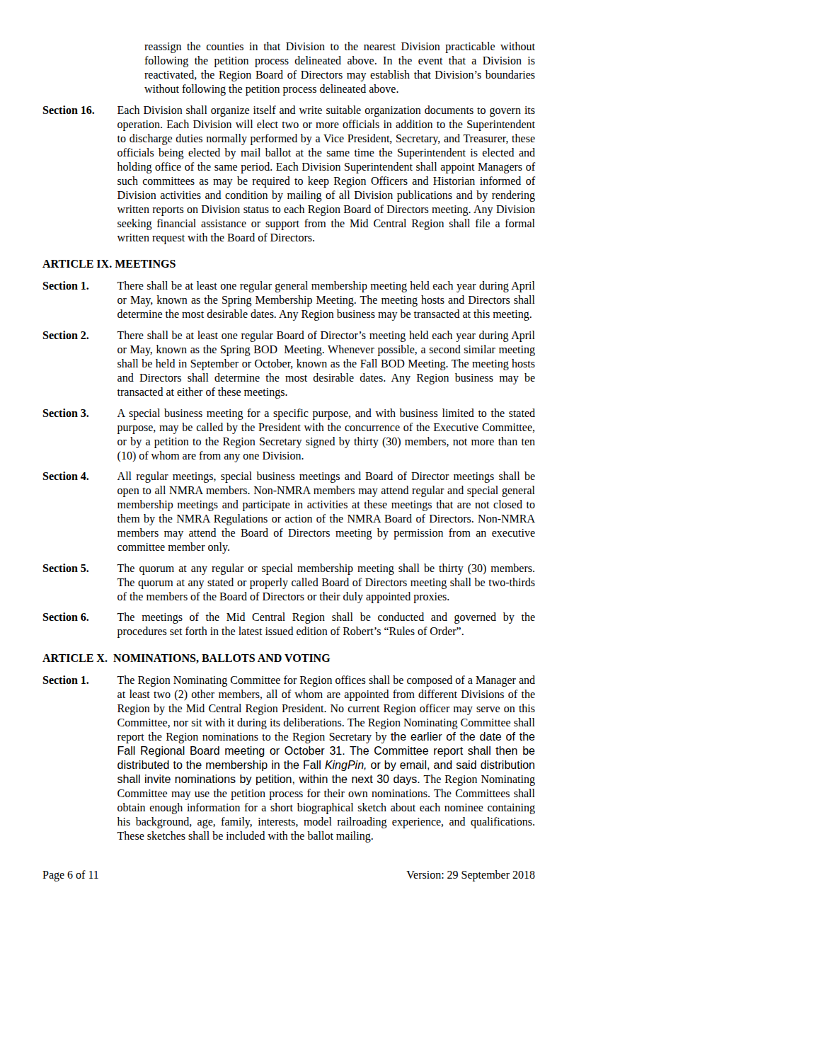reassign the counties in that Division to the nearest Division practicable without following the petition process delineated above. In the event that a Division is reactivated, the Region Board of Directors may establish that Division’s boundaries without following the petition process delineated above.
Section 16.
Each Division shall organize itself and write suitable organization documents to govern its operation. Each Division will elect two or more officials in addition to the Superintendent to discharge duties normally performed by a Vice President, Secretary, and Treasurer, these officials being elected by mail ballot at the same time the Superintendent is elected and holding office of the same period. Each Division Superintendent shall appoint Managers of such committees as may be required to keep Region Officers and Historian informed of Division activities and condition by mailing of all Division publications and by rendering written reports on Division status to each Region Board of Directors meeting. Any Division seeking financial assistance or support from the Mid Central Region shall file a formal written request with the Board of Directors.
ARTICLE IX. MEETINGS
Section 1.
There shall be at least one regular general membership meeting held each year during April or May, known as the Spring Membership Meeting. The meeting hosts and Directors shall determine the most desirable dates. Any Region business may be transacted at this meeting.
Section 2.
There shall be at least one regular Board of Director’s meeting held each year during April or May, known as the Spring BOD Meeting. Whenever possible, a second similar meeting shall be held in September or October, known as the Fall BOD Meeting. The meeting hosts and Directors shall determine the most desirable dates. Any Region business may be transacted at either of these meetings.
Section 3.
A special business meeting for a specific purpose, and with business limited to the stated purpose, may be called by the President with the concurrence of the Executive Committee, or by a petition to the Region Secretary signed by thirty (30) members, not more than ten (10) of whom are from any one Division.
Section 4.
All regular meetings, special business meetings and Board of Director meetings shall be open to all NMRA members. Non-NMRA members may attend regular and special general membership meetings and participate in activities at these meetings that are not closed to them by the NMRA Regulations or action of the NMRA Board of Directors. Non-NMRA members may attend the Board of Directors meeting by permission from an executive committee member only.
Section 5.
The quorum at any regular or special membership meeting shall be thirty (30) members. The quorum at any stated or properly called Board of Directors meeting shall be two-thirds of the members of the Board of Directors or their duly appointed proxies.
Section 6.
The meetings of the Mid Central Region shall be conducted and governed by the procedures set forth in the latest issued edition of Robert’s “Rules of Order”.
ARTICLE X. NOMINATIONS, BALLOTS AND VOTING
Section 1.
The Region Nominating Committee for Region offices shall be composed of a Manager and at least two (2) other members, all of whom are appointed from different Divisions of the Region by the Mid Central Region President. No current Region officer may serve on this Committee, nor sit with it during its deliberations. The Region Nominating Committee shall report the Region nominations to the Region Secretary by the earlier of the date of the Fall Regional Board meeting or October 31. The Committee report shall then be distributed to the membership in the Fall KingPin, or by email, and said distribution shall invite nominations by petition, within the next 30 days. The Region Nominating Committee may use the petition process for their own nominations. The Committees shall obtain enough information for a short biographical sketch about each nominee containing his background, age, family, interests, model railroading experience, and qualifications. These sketches shall be included with the ballot mailing.
Page 6 of 11 Version: 29 September 2018